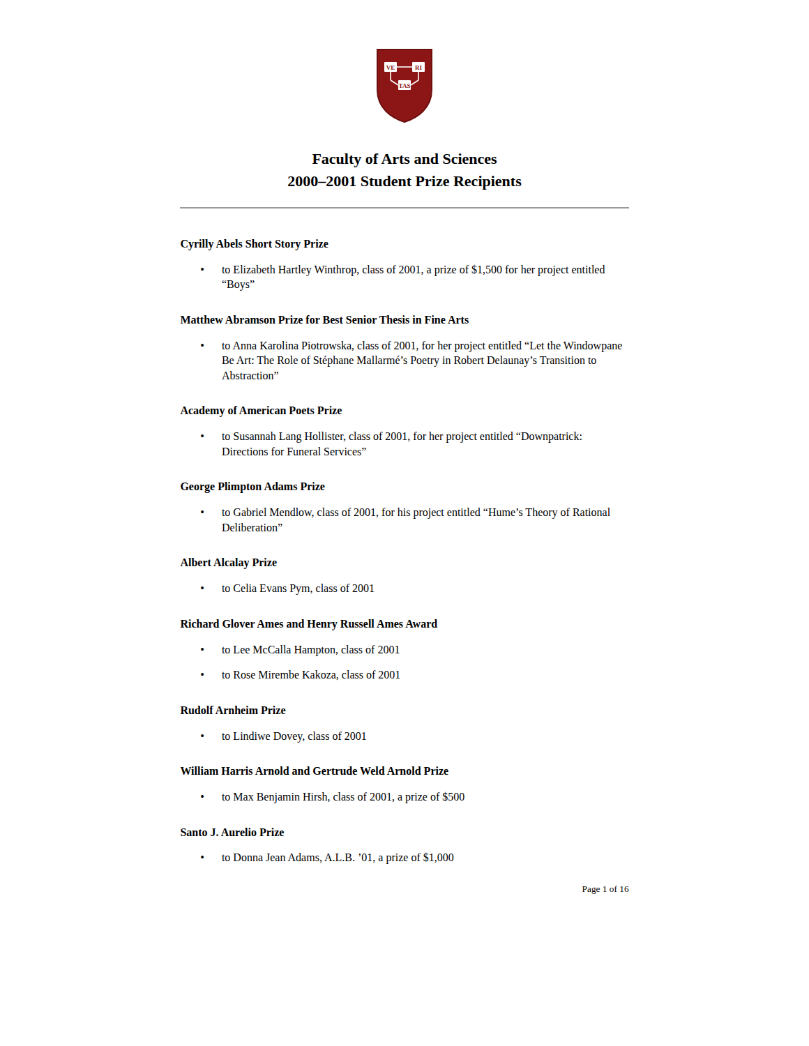VE RI TAS
Faculty of Arts and Sciences 2000–2001 Student Prize Recipients
Cyrilly Abels Short Story Prize
to Elizabeth Hartley Winthrop, class of 2001, a prize of $1,500 for her project entitled “Boys”
Matthew Abramson Prize for Best Senior Thesis in Fine Arts
to Anna Karolina Piotrowska, class of 2001, for her project entitled “Let the Windowpane Be Art: The Role of Stéphane Mallarmé’s Poetry in Robert Delaunay’s Transition to Abstraction”
Academy of American Poets Prize
to Susannah Lang Hollister, class of 2001, for her project entitled “Downpatrick: Directions for Funeral Services”
George Plimpton Adams Prize
to Gabriel Mendlow, class of 2001, for his project entitled “Hume’s Theory of Rational Deliberation”
Albert Alcalay Prize
to Celia Evans Pym, class of 2001
Richard Glover Ames and Henry Russell Ames Award
to Lee McCalla Hampton, class of 2001
to Rose Mirembe Kakoza, class of 2001
Rudolf Arnheim Prize
to Lindiwe Dovey, class of 2001
William Harris Arnold and Gertrude Weld Arnold Prize
to Max Benjamin Hirsh, class of 2001, a prize of $500
Santo J. Aurelio Prize
to Donna Jean Adams, A.L.B. ’01, a prize of $1,000
Page 1 of 16